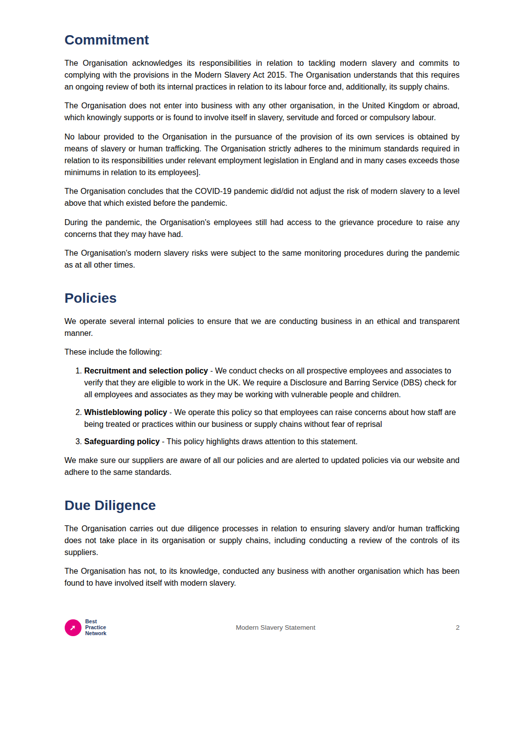Commitment
The Organisation acknowledges its responsibilities in relation to tackling modern slavery and commits to complying with the provisions in the Modern Slavery Act 2015. The Organisation understands that this requires an ongoing review of both its internal practices in relation to its labour force and, additionally, its supply chains.
The Organisation does not enter into business with any other organisation, in the United Kingdom or abroad, which knowingly supports or is found to involve itself in slavery, servitude and forced or compulsory labour.
No labour provided to the Organisation in the pursuance of the provision of its own services is obtained by means of slavery or human trafficking. The Organisation strictly adheres to the minimum standards required in relation to its responsibilities under relevant employment legislation in England and in many cases exceeds those minimums in relation to its employees].
The Organisation concludes that the COVID-19 pandemic did/did not adjust the risk of modern slavery to a level above that which existed before the pandemic.
During the pandemic, the Organisation's employees still had access to the grievance procedure to raise any concerns that they may have had.
The Organisation's modern slavery risks were subject to the same monitoring procedures during the pandemic as at all other times.
Policies
We operate several internal policies to ensure that we are conducting business in an ethical and transparent manner.
These include the following:
Recruitment and selection policy - We conduct checks on all prospective employees and associates to verify that they are eligible to work in the UK. We require a Disclosure and Barring Service (DBS) check for all employees and associates as they may be working with vulnerable people and children.
Whistleblowing policy - We operate this policy so that employees can raise concerns about how staff are being treated or practices within our business or supply chains without fear of reprisal
Safeguarding policy - This policy highlights draws attention to this statement.
We make sure our suppliers are aware of all our policies and are alerted to updated policies via our website and adhere to the same standards.
Due Diligence
The Organisation carries out due diligence processes in relation to ensuring slavery and/or human trafficking does not take place in its organisation or supply chains, including conducting a review of the controls of its suppliers.
The Organisation has not, to its knowledge, conducted any business with another organisation which has been found to have involved itself with modern slavery.
➚
Best
Practice
Network
Modern Slavery Statement
2